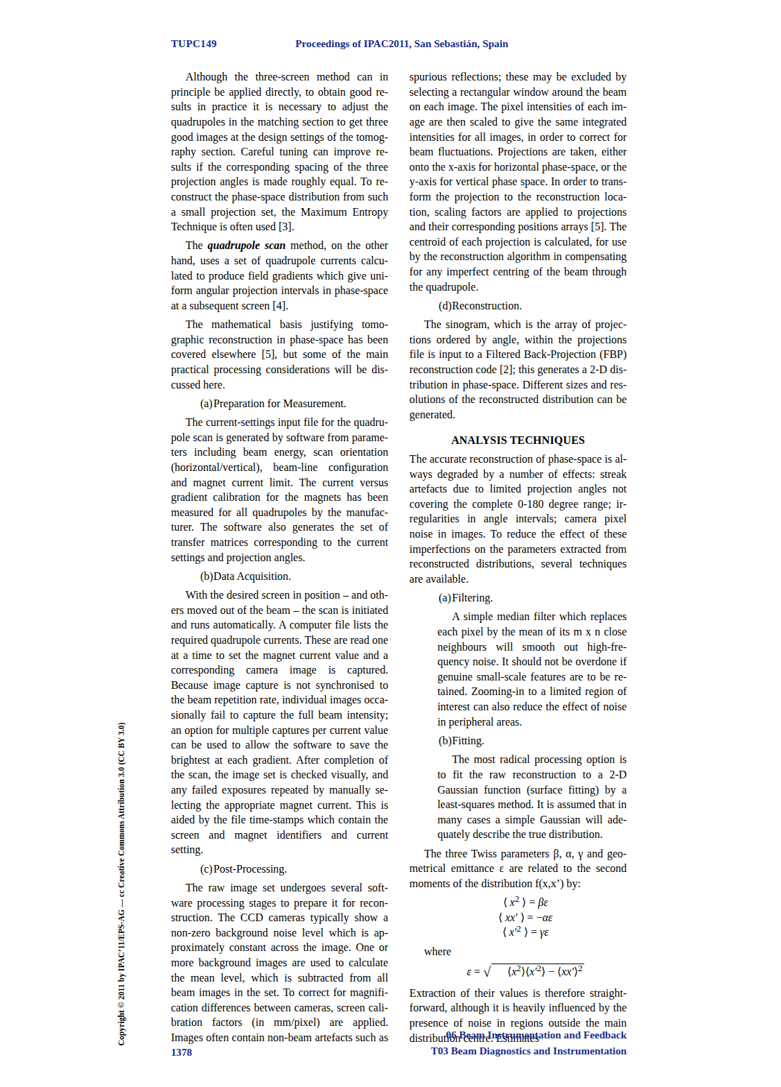TUPC149
Proceedings of IPAC2011, San Sebastián, Spain
Although the three-screen method can in principle be applied directly, to obtain good results in practice it is necessary to adjust the quadrupoles in the matching section to get three good images at the design settings of the tomography section. Careful tuning can improve results if the corresponding spacing of the three projection angles is made roughly equal. To reconstruct the phase-space distribution from such a small projection set, the Maximum Entropy Technique is often used [3].
The quadrupole scan method, on the other hand, uses a set of quadrupole currents calculated to produce field gradients which give uniform angular projection intervals in phase-space at a subsequent screen [4].
The mathematical basis justifying tomographic reconstruction in phase-space has been covered elsewhere [5], but some of the main practical processing considerations will be discussed here.
(a) Preparation for Measurement.
The current-settings input file for the quadrupole scan is generated by software from parameters including beam energy, scan orientation (horizontal/vertical), beam-line configuration and magnet current limit. The current versus gradient calibration for the magnets has been measured for all quadrupoles by the manufacturer. The software also generates the set of transfer matrices corresponding to the current settings and projection angles.
(b) Data Acquisition.
With the desired screen in position – and others moved out of the beam – the scan is initiated and runs automatically. A computer file lists the required quadrupole currents. These are read one at a time to set the magnet current value and a corresponding camera image is captured. Because image capture is not synchronised to the beam repetition rate, individual images occasionally fail to capture the full beam intensity; an option for multiple captures per current value can be used to allow the software to save the brightest at each gradient. After completion of the scan, the image set is checked visually, and any failed exposures repeated by manually selecting the appropriate magnet current. This is aided by the file time-stamps which contain the screen and magnet identifiers and current setting.
(c) Post-Processing.
The raw image set undergoes several software processing stages to prepare it for reconstruction. The CCD cameras typically show a non-zero background noise level which is approximately constant across the image. One or more background images are used to calculate the mean level, which is subtracted from all beam images in the set. To correct for magnification differences between cameras, screen calibration factors (in mm/pixel) are applied. Images often contain non-beam artefacts such as spurious reflections; these may be excluded by selecting a rectangular window around the beam on each image. The pixel intensities of each image are then scaled to give the same integrated intensities for all images, in order to correct for beam fluctuations. Projections are taken, either onto the x-axis for horizontal phase-space, or the y-axis for vertical phase space. In order to transform the projection to the reconstruction location, scaling factors are applied to projections and their corresponding positions arrays [5]. The centroid of each projection is calculated, for use by the reconstruction algorithm in compensating for any imperfect centring of the beam through the quadrupole.
(d) Reconstruction.
The sinogram, which is the array of projections ordered by angle, within the projections file is input to a Filtered Back-Projection (FBP) reconstruction code [2]; this generates a 2-D distribution in phase-space. Different sizes and resolutions of the reconstructed distribution can be generated.
Analysis Techniques
The accurate reconstruction of phase-space is always degraded by a number of effects: streak artefacts due to limited projection angles not covering the complete 0-180 degree range; irregularities in angle intervals; camera pixel noise in images. To reduce the effect of these imperfections on the parameters extracted from reconstructed distributions, several techniques are available.
(a) Filtering.
A simple median filter which replaces each pixel by the mean of its m x n close neighbours will smooth out high-frequency noise. It should not be overdone if genuine small-scale features are to be retained. Zooming-in to a limited region of interest can also reduce the effect of noise in peripheral areas.
(b) Fitting.
The most radical processing option is to fit the raw reconstruction to a 2-D Gaussian function (surface fitting) by a least-squares method. It is assumed that in many cases a simple Gaussian will adequately describe the true distribution.
The three Twiss parameters β, α, γ and geometrical emittance ε are related to the second moments of the distribution f(x,x’) by:
⟨ x2 ⟩ = βε ⟨ xx′ ⟩ = −αε ⟨ x′2 ⟩ = γε
where
ε = √⟨x2⟩⟨x′2⟩ − ⟨xx′⟩2
Extraction of their values is therefore straightforward, although it is heavily influenced by the presence of noise in regions outside the main distribution centre. Estimates
Copyright © 2011 by IPAC’11/EPS-AG — cc Creative Commons Attribution 3.0 (CC BY 3.0)
1378
06 Beam Instrumentation and Feedback
T03 Beam Diagnostics and Instrumentation